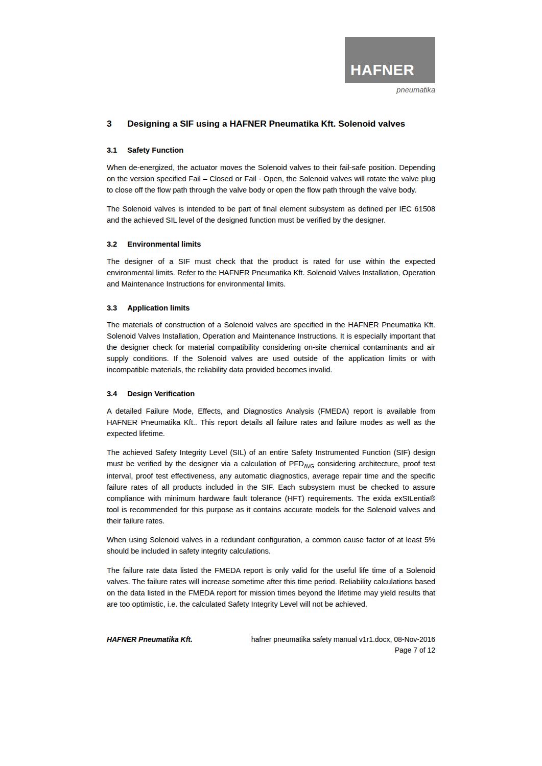HAFNER
pneumatika
3 Designing a SIF using a HAFNER Pneumatika Kft. Solenoid valves
3.1 Safety Function
When de-energized, the actuator moves the Solenoid valves to their fail-safe position. Depending on the version specified Fail – Closed or Fail - Open, the Solenoid valves will rotate the valve plug to close off the flow path through the valve body or open the flow path through the valve body.
The Solenoid valves is intended to be part of final element subsystem as defined per IEC 61508 and the achieved SIL level of the designed function must be verified by the designer.
3.2 Environmental limits
The designer of a SIF must check that the product is rated for use within the expected environmental limits. Refer to the HAFNER Pneumatika Kft. Solenoid Valves Installation, Operation and Maintenance Instructions for environmental limits.
3.3 Application limits
The materials of construction of a Solenoid valves are specified in the HAFNER Pneumatika Kft. Solenoid Valves Installation, Operation and Maintenance Instructions. It is especially important that the designer check for material compatibility considering on-site chemical contaminants and air supply conditions. If the Solenoid valves are used outside of the application limits or with incompatible materials, the reliability data provided becomes invalid.
3.4 Design Verification
A detailed Failure Mode, Effects, and Diagnostics Analysis (FMEDA) report is available from HAFNER Pneumatika Kft.. This report details all failure rates and failure modes as well as the expected lifetime.
The achieved Safety Integrity Level (SIL) of an entire Safety Instrumented Function (SIF) design must be verified by the designer via a calculation of PFDAVG considering architecture, proof test interval, proof test effectiveness, any automatic diagnostics, average repair time and the specific failure rates of all products included in the SIF. Each subsystem must be checked to assure compliance with minimum hardware fault tolerance (HFT) requirements. The exida exSILentia® tool is recommended for this purpose as it contains accurate models for the Solenoid valves and their failure rates.
When using Solenoid valves in a redundant configuration, a common cause factor of at least 5% should be included in safety integrity calculations.
The failure rate data listed the FMEDA report is only valid for the useful life time of a Solenoid valves. The failure rates will increase sometime after this time period. Reliability calculations based on the data listed in the FMEDA report for mission times beyond the lifetime may yield results that are too optimistic, i.e. the calculated Safety Integrity Level will not be achieved.
HAFNER Pneumatika Kft.
hafner pneumatika safety manual v1r1.docx, 08-Nov-2016
Page 7 of 12